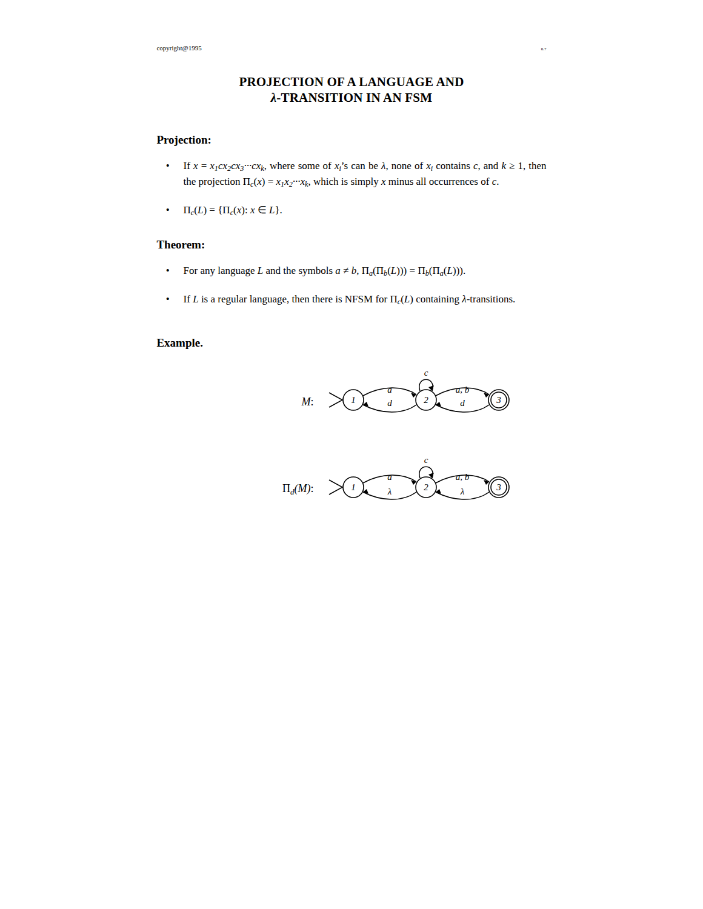copyright@1995 6.7
PROJECTION OF A LANGUAGE AND
λ-TRANSITION IN AN FSM
Projection:
If x = x1cx2cx3···cxk, where some of xi’s can be λ, none of xi contains c, and k ≥ 1, then the projection Πc(x) = x1x2···xk, which is simply x minus all occurrences of c.
Πc(L) = {Πc(x): x ∈ L}.
Theorem:
For any language L and the symbols a ≠ b, Πa(Πb(L))) = Πb(Πa(L))).
If L is a regular language, then there is NFSM for Πc(L) containing λ-transitions.
Example.
M:
1 2 3 a d a, b d c
Πd(M):
1 2 3 a λ a, b λ c